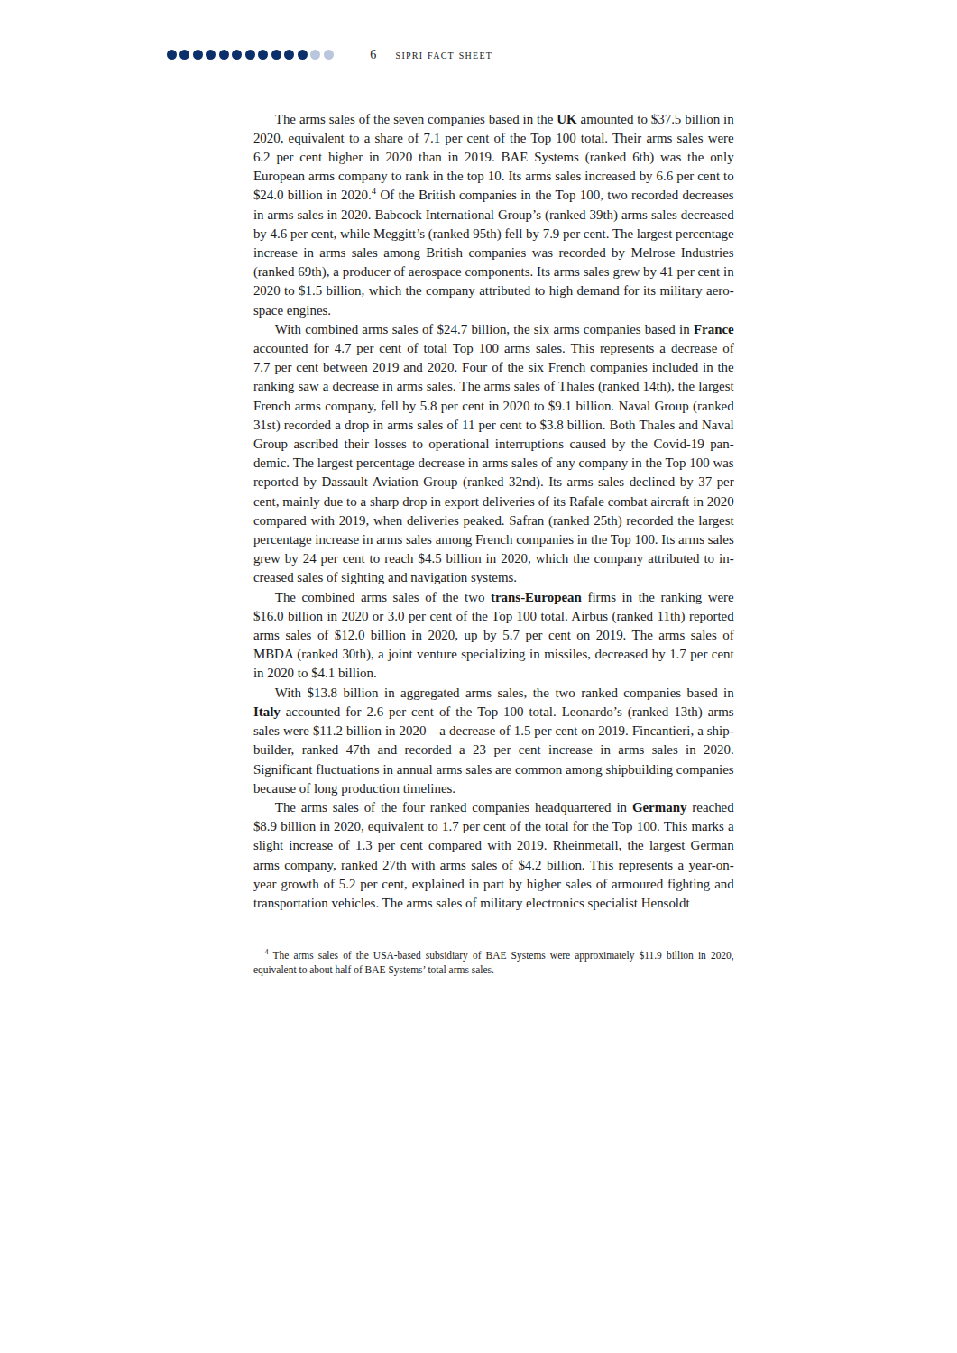6
sipri fact sheet
The arms sales of the seven companies based in the UK amounted to $37.5 billion in 2020, equivalent to a share of 7.1 per cent of the Top 100 total. Their arms sales were 6.2 per cent higher in 2020 than in 2019. BAE Systems (ranked 6th) was the only European arms company to rank in the top 10. Its arms sales increased by 6.6 per cent to $24.0 billion in 2020.4 Of the British companies in the Top 100, two recorded decreases in arms sales in 2020. Babcock International Group’s (ranked 39th) arms sales decreased by 4.6 per cent, while Meggitt’s (ranked 95th) fell by 7.9 per cent. The largest percentage increase in arms sales among British companies was recorded by Melrose Industries (ranked 69th), a producer of aerospace components. Its arms sales grew by 41 per cent in 2020 to $1.5 billion, which the company attributed to high demand for its military aerospace engines.
With combined arms sales of $24.7 billion, the six arms companies based in France accounted for 4.7 per cent of total Top 100 arms sales. This represents a decrease of 7.7 per cent between 2019 and 2020. Four of the six French companies included in the ranking saw a decrease in arms sales. The arms sales of Thales (ranked 14th), the largest French arms company, fell by 5.8 per cent in 2020 to $9.1 billion. Naval Group (ranked 31st) recorded a drop in arms sales of 11 per cent to $3.8 billion. Both Thales and Naval Group ascribed their losses to operational interruptions caused by the Covid-19 pandemic. The largest percentage decrease in arms sales of any company in the Top 100 was reported by Dassault Aviation Group (ranked 32nd). Its arms sales declined by 37 per cent, mainly due to a sharp drop in export deliveries of its Rafale combat aircraft in 2020 compared with 2019, when deliveries peaked. Safran (ranked 25th) recorded the largest percentage increase in arms sales among French companies in the Top 100. Its arms sales grew by 24 per cent to reach $4.5 billion in 2020, which the company attributed to increased sales of sighting and navigation systems.
The combined arms sales of the two trans-European firms in the ranking were $16.0 billion in 2020 or 3.0 per cent of the Top 100 total. Airbus (ranked 11th) reported arms sales of $12.0 billion in 2020, up by 5.7 per cent on 2019. The arms sales of MBDA (ranked 30th), a joint venture specializing in missiles, decreased by 1.7 per cent in 2020 to $4.1 billion.
With $13.8 billion in aggregated arms sales, the two ranked companies based in Italy accounted for 2.6 per cent of the Top 100 total. Leonardo’s (ranked 13th) arms sales were $11.2 billion in 2020—a decrease of 1.5 per cent on 2019. Fincantieri, a shipbuilder, ranked 47th and recorded a 23 per cent increase in arms sales in 2020. Significant fluctuations in annual arms sales are common among shipbuilding companies because of long production timelines.
The arms sales of the four ranked companies headquartered in Germany reached $8.9 billion in 2020, equivalent to 1.7 per cent of the total for the Top 100. This marks a slight increase of 1.3 per cent compared with 2019. Rheinmetall, the largest German arms company, ranked 27th with arms sales of $4.2 billion. This represents a year-on-year growth of 5.2 per cent, explained in part by higher sales of armoured fighting and transportation vehicles. The arms sales of military electronics specialist Hensoldt
4 The arms sales of the USA-based subsidiary of BAE Systems were approximately $11.9 billion in 2020, equivalent to about half of BAE Systems’ total arms sales.